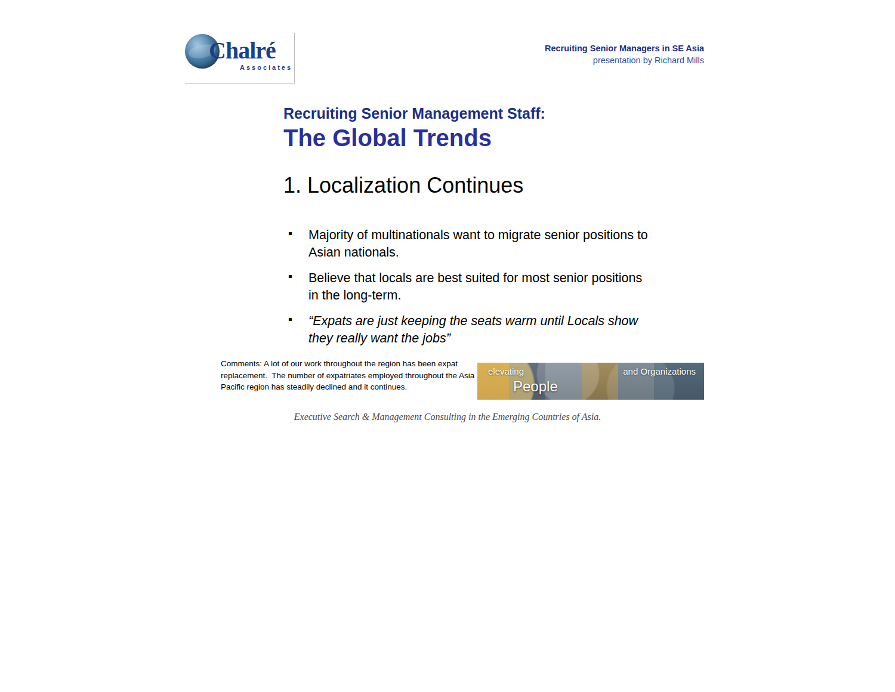Chalré
Associates
Recruiting Senior Managers in SE Asia
presentation by Richard Mills
Recruiting Senior Management Staff:
The Global Trends
1. Localization Continues
Majority of multinationals want to migrate senior positions to Asian nationals.
Believe that locals are best suited for most senior positions in the long-term.
“Expats are just keeping the seats warm until Locals show they really want the jobs”
Comments: A lot of our work throughout the region has been expat replacement. The number of expatriates employed throughout the Asia Pacific region has steadily declined and it continues.
elevating People and Organizations
Executive Search & Management Consulting in the Emerging Countries of Asia.